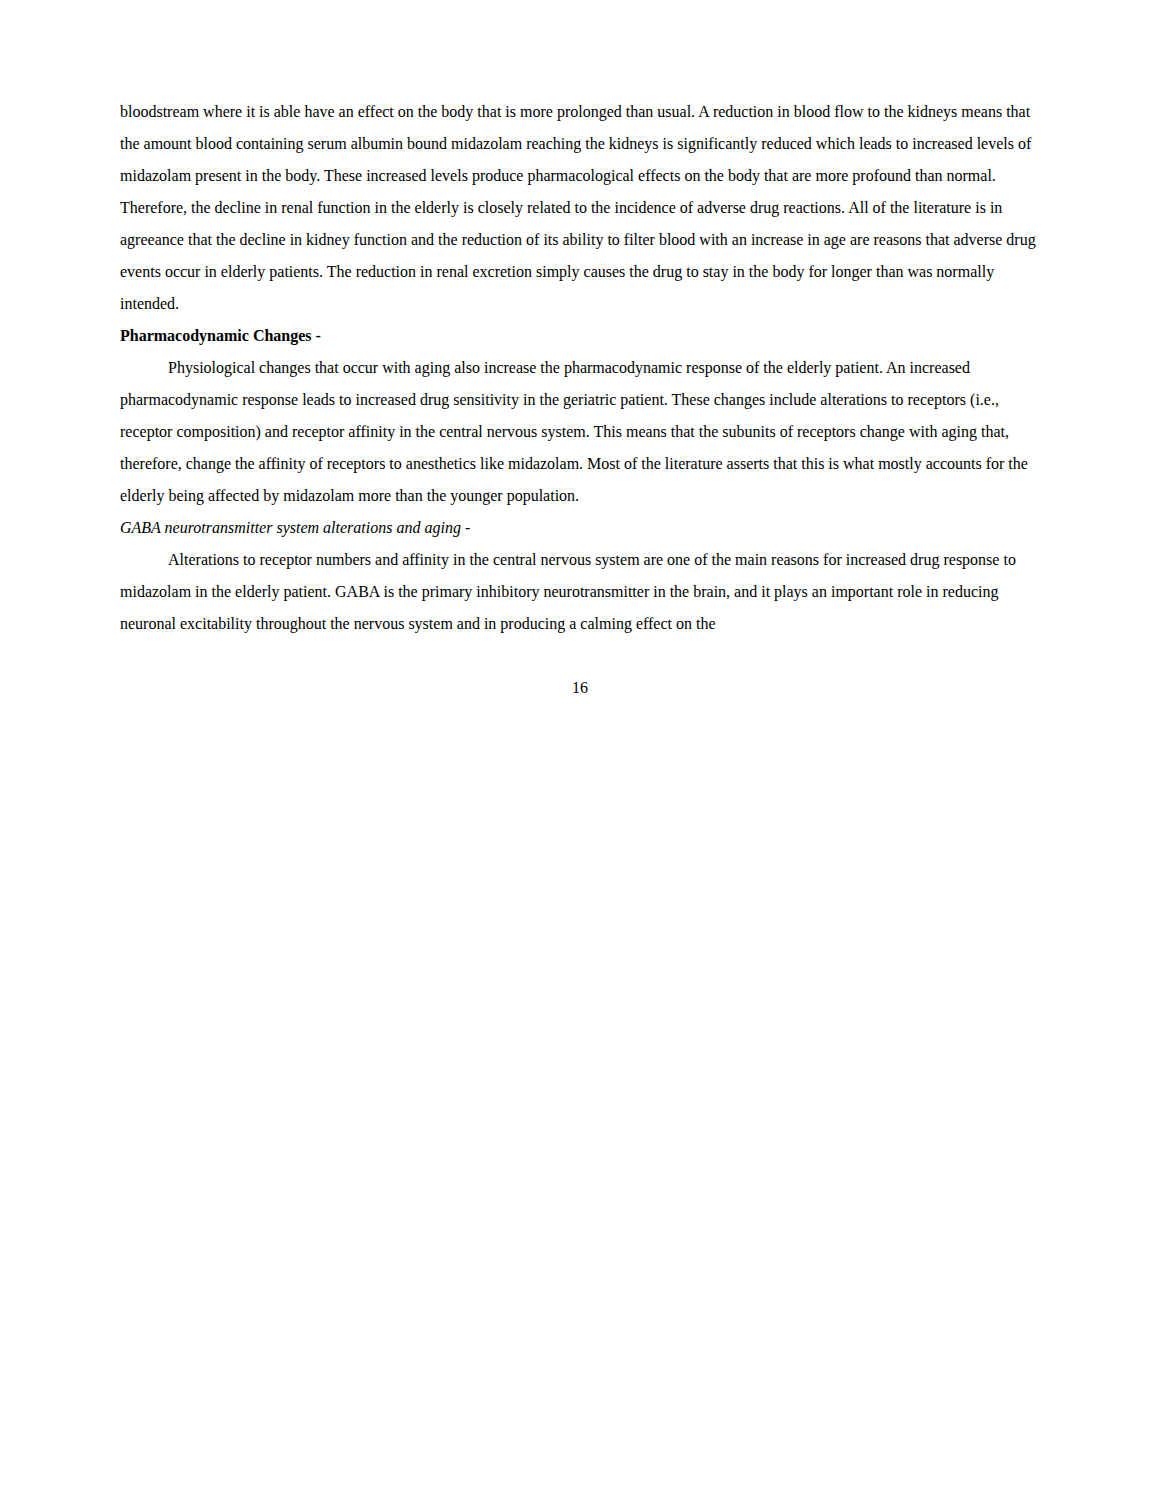bloodstream where it is able have an effect on the body that is more prolonged than usual. A reduction in blood flow to the kidneys means that the amount blood containing serum albumin bound midazolam reaching the kidneys is significantly reduced which leads to increased levels of midazolam present in the body. These increased levels produce pharmacological effects on the body that are more profound than normal. Therefore, the decline in renal function in the elderly is closely related to the incidence of adverse drug reactions. All of the literature is in agreeance that the decline in kidney function and the reduction of its ability to filter blood with an increase in age are reasons that adverse drug events occur in elderly patients. The reduction in renal excretion simply causes the drug to stay in the body for longer than was normally intended.
Pharmacodynamic Changes -
Physiological changes that occur with aging also increase the pharmacodynamic response of the elderly patient. An increased pharmacodynamic response leads to increased drug sensitivity in the geriatric patient. These changes include alterations to receptors (i.e., receptor composition) and receptor affinity in the central nervous system. This means that the subunits of receptors change with aging that, therefore, change the affinity of receptors to anesthetics like midazolam. Most of the literature asserts that this is what mostly accounts for the elderly being affected by midazolam more than the younger population.
GABA neurotransmitter system alterations and aging -
Alterations to receptor numbers and affinity in the central nervous system are one of the main reasons for increased drug response to midazolam in the elderly patient. GABA is the primary inhibitory neurotransmitter in the brain, and it plays an important role in reducing neuronal excitability throughout the nervous system and in producing a calming effect on the
16